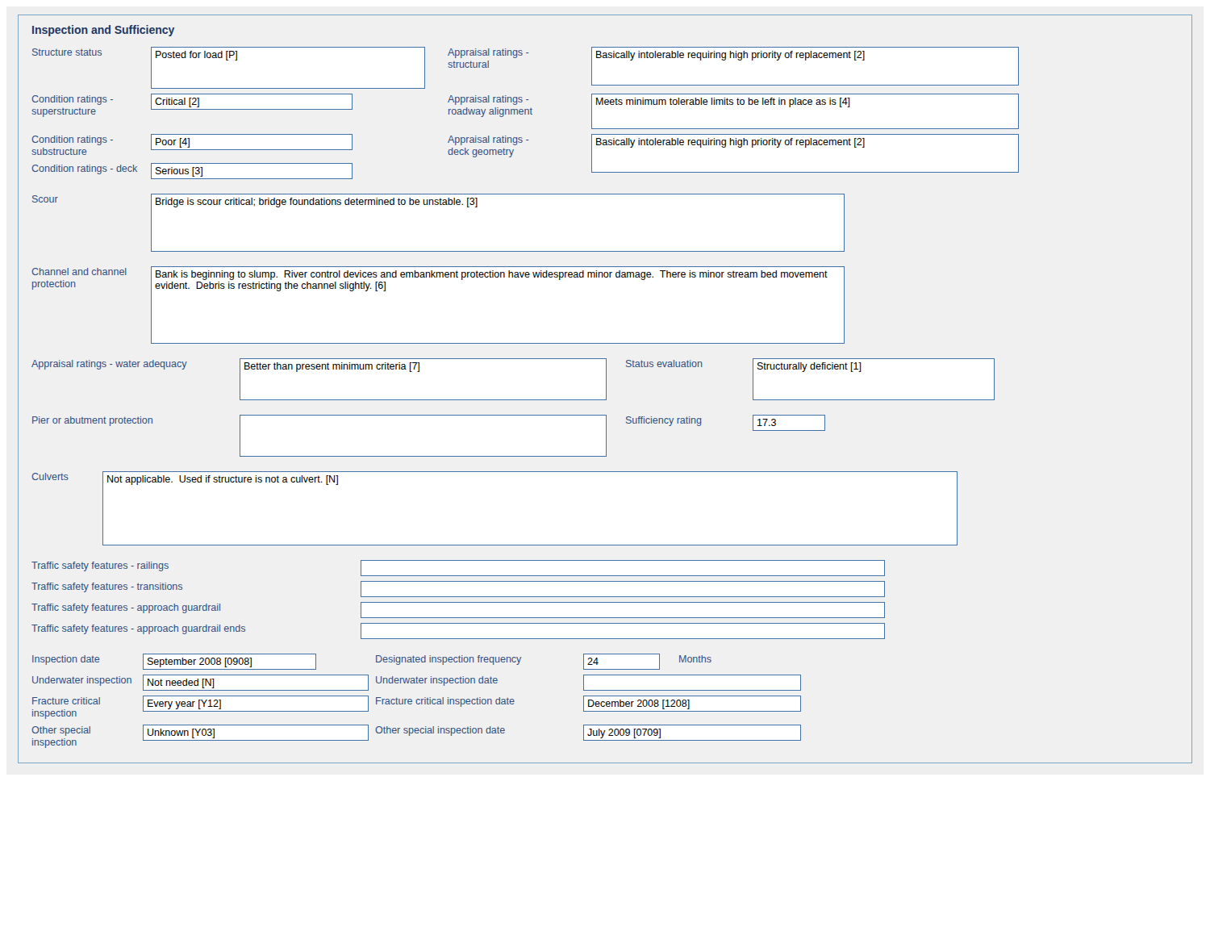Inspection and Sufficiency
| Structure status | Posted for load [P] | Appraisal ratings - structural | Basically intolerable requiring high priority of replacement [2] |
| Condition ratings - superstructure | Critical [2] | Appraisal ratings - roadway alignment | Meets minimum tolerable limits to be left in place as is [4] |
| Condition ratings - substructure | Poor [4] | Appraisal ratings - deck geometry | Basically intolerable requiring high priority of replacement [2] |
| Condition ratings - deck | Serious [3] |
| Scour | Bridge is scour critical; bridge foundations determined to be unstable. [3] |
| Channel and channel protection | Bank is beginning to slump. River control devices and embankment protection have widespread minor damage. There is minor stream bed movement evident. Debris is restricting the channel slightly. [6] |
| Appraisal ratings - water adequacy | Better than present minimum criteria [7] | Status evaluation | Structurally deficient [1] |
| Pier or abutment protection | | Sufficiency rating | 17.3 |
| Culverts | Not applicable. Used if structure is not a culvert. [N] |
| Traffic safety features - railings | |
| Traffic safety features - transitions | |
| Traffic safety features - approach guardrail | |
| Traffic safety features - approach guardrail ends | |
| Inspection date | September 2008 [0908] | Designated inspection frequency | 24 | Months |
| Underwater inspection | Not needed [N] | Underwater inspection date | |
| Fracture critical inspection | Every year [Y12] | Fracture critical inspection date | December 2008 [1208] |
| Other special inspection | Unknown [Y03] | Other special inspection date | July 2009 [0709] |